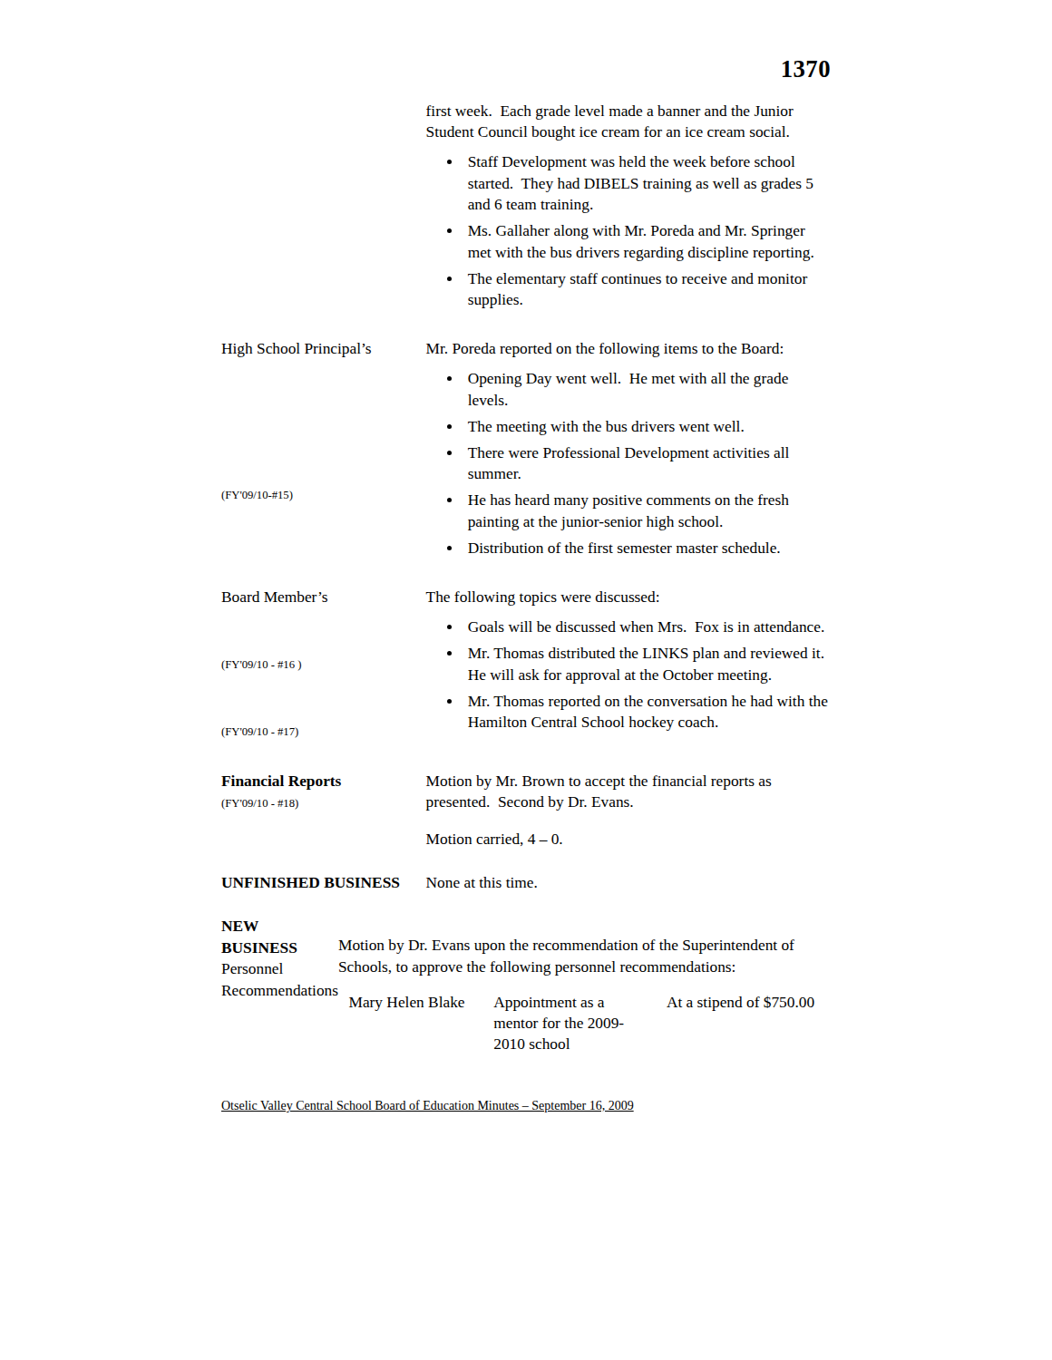1370
| | first week. Each grade level made a banner and the Junior Student Council bought ice cream for an ice cream social. Staff Development was held the week before school started. They had DIBELS training as well as grades 5 and 6 team training. Ms. Gallaher along with Mr. Poreda and Mr. Springer met with the bus drivers regarding discipline reporting. The elementary staff continues to receive and monitor supplies. |
| High School Principal’s (FY'09/10-#15) | Mr. Poreda reported on the following items to the Board: Opening Day went well. He met with all the grade levels. The meeting with the bus drivers went well. There were Professional Development activities all summer. He has heard many positive comments on the fresh painting at the junior-senior high school. Distribution of the first semester master schedule. |
| Board Member’s (FY'09/10 - #16 ) (FY'09/10 - #17) | The following topics were discussed: Goals will be discussed when Mrs. Fox is in attendance. Mr. Thomas distributed the LINKS plan and reviewed it. He will ask for approval at the October meeting. Mr. Thomas reported on the conversation he had with the Hamilton Central School hockey coach. |
| Financial Reports (FY'09/10 - #18) | Motion by Mr. Brown to accept the financial reports as presented. Second by Dr. Evans. Motion carried, 4 – 0. |
| UNFINISHED BUSINESS | None at this time. |
| NEW BUSINESS Personnel Recommendations | Motion by Dr. Evans upon the recommendation of the Superintendent of Schools, to approve the following personnel recommendations: / Mary Helen Blake / Appointment as a mentor for the 2009-2010 school / At a stipend of $750.00 / |
Otselic Valley Central School Board of Education Minutes – September 16, 2009